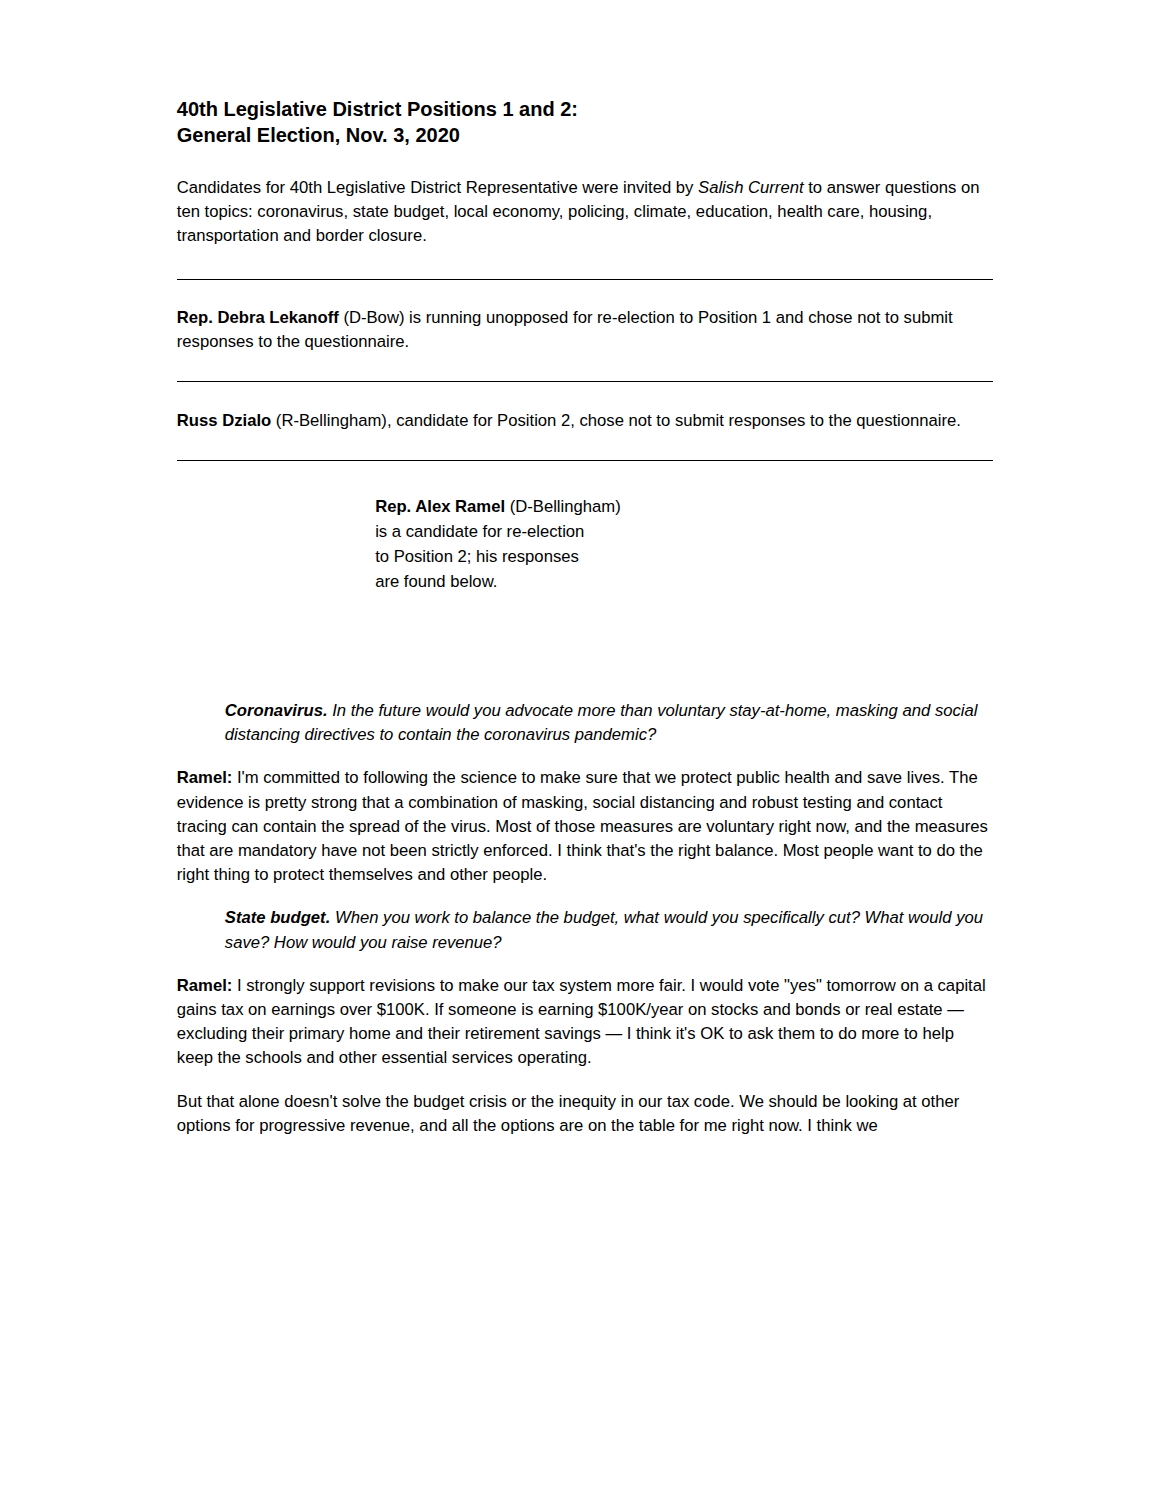40th Legislative District Positions 1 and 2:
General Election, Nov. 3, 2020
Candidates for 40th Legislative District Representative were invited by Salish Current to answer questions on ten topics: coronavirus, state budget, local economy, policing, climate, education, health care, housing, transportation and border closure.
Rep. Debra Lekanoff (D-Bow) is running unopposed for re-election to Position 1 and chose not to submit responses to the questionnaire.
Russ Dzialo (R-Bellingham), candidate for Position 2, chose not to submit responses to the questionnaire.
Rep. Alex Ramel (D-Bellingham)
is a candidate for re-election
to Position 2; his responses
are found below.
Coronavirus. In the future would you advocate more than voluntary stay-at-home, masking and social distancing directives to contain the coronavirus pandemic?
Ramel: I'm committed to following the science to make sure that we protect public health and save lives. The evidence is pretty strong that a combination of masking, social distancing and robust testing and contact tracing can contain the spread of the virus. Most of those measures are voluntary right now, and the measures that are mandatory have not been strictly enforced. I think that's the right balance. Most people want to do the right thing to protect themselves and other people.
State budget. When you work to balance the budget, what would you specifically cut? What would you save? How would you raise revenue?
Ramel: I strongly support revisions to make our tax system more fair. I would vote "yes" tomorrow on a capital gains tax on earnings over $100K. If someone is earning $100K/year on stocks and bonds or real estate — excluding their primary home and their retirement savings — I think it's OK to ask them to do more to help keep the schools and other essential services operating.
But that alone doesn't solve the budget crisis or the inequity in our tax code. We should be looking at other options for progressive revenue, and all the options are on the table for me right now. I think we